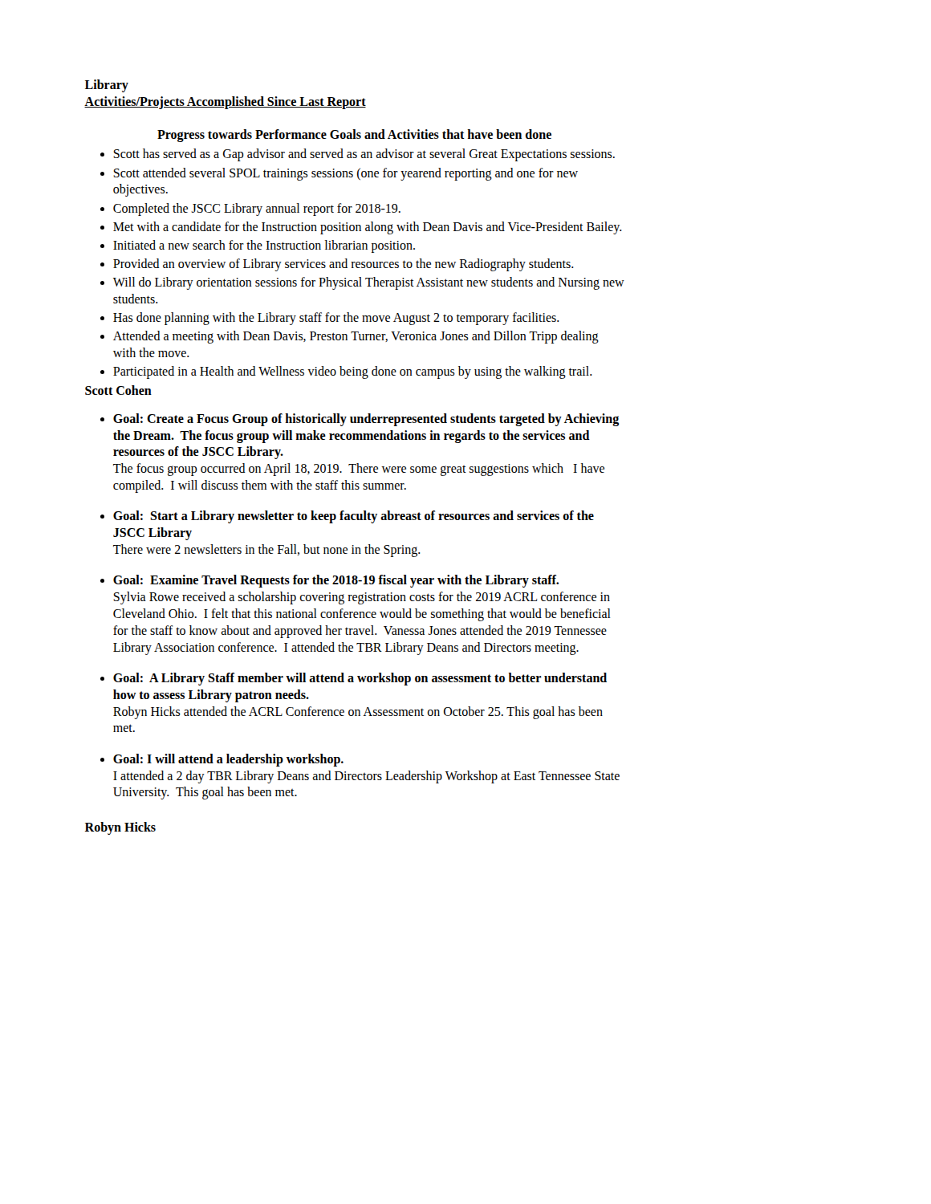Library
Activities/Projects Accomplished Since Last Report
Progress towards Performance Goals and Activities that have been done
Scott has served as a Gap advisor and served as an advisor at several Great Expectations sessions.
Scott attended several SPOL trainings sessions (one for yearend reporting and one for new objectives.
Completed the JSCC Library annual report for 2018-19.
Met with a candidate for the Instruction position along with Dean Davis and Vice-President Bailey.
Initiated a new search for the Instruction librarian position.
Provided an overview of Library services and resources to the new Radiography students.
Will do Library orientation sessions for Physical Therapist Assistant new students and Nursing new students.
Has done planning with the Library staff for the move August 2 to temporary facilities.
Attended a meeting with Dean Davis, Preston Turner, Veronica Jones and Dillon Tripp dealing with the move.
Participated in a Health and Wellness video being done on campus by using the walking trail.
Scott Cohen
Goal: Create a Focus Group of historically underrepresented students targeted by Achieving the Dream. The focus group will make recommendations in regards to the services and resources of the JSCC Library. The focus group occurred on April 18, 2019. There were some great suggestions which I have compiled. I will discuss them with the staff this summer.
Goal: Start a Library newsletter to keep faculty abreast of resources and services of the JSCC Library There were 2 newsletters in the Fall, but none in the Spring.
Goal: Examine Travel Requests for the 2018-19 fiscal year with the Library staff. Sylvia Rowe received a scholarship covering registration costs for the 2019 ACRL conference in Cleveland Ohio. I felt that this national conference would be something that would be beneficial for the staff to know about and approved her travel. Vanessa Jones attended the 2019 Tennessee Library Association conference. I attended the TBR Library Deans and Directors meeting.
Goal: A Library Staff member will attend a workshop on assessment to better understand how to assess Library patron needs. Robyn Hicks attended the ACRL Conference on Assessment on October 25. This goal has been met.
Goal: I will attend a leadership workshop. I attended a 2 day TBR Library Deans and Directors Leadership Workshop at East Tennessee State University. This goal has been met.
Robyn Hicks